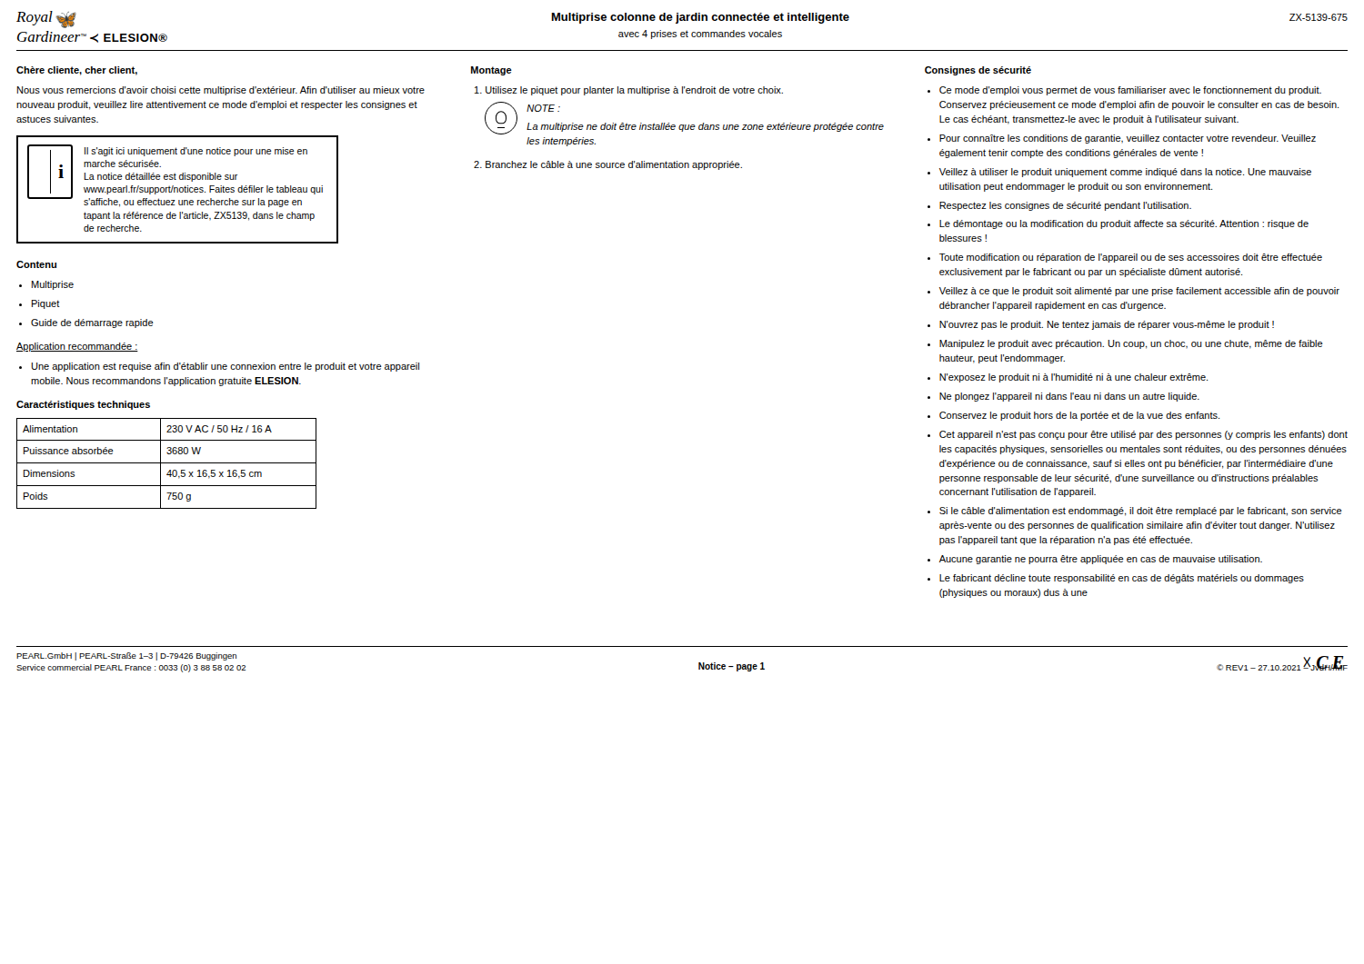Royal 🦋
Gardineer™ ≺ ELESION®
Multiprise colonne de jardin connectée et intelligente
avec 4 prises et commandes vocales
ZX-5139-675
Chère cliente, cher client,
Nous vous remercions d'avoir choisi cette multiprise d'extérieur. Afin d'utiliser au mieux votre nouveau produit, veuillez lire attentivement ce mode d'emploi et respecter les consignes et astuces suivantes.
Il s'agit ici uniquement d'une notice pour une mise en marche sécurisée.
La notice détaillée est disponible sur www.pearl.fr/support/notices. Faites défiler le tableau qui s'affiche, ou effectuez une recherche sur la page en tapant la référence de l'article, ZX5139, dans le champ de recherche.
Contenu
Multiprise
Piquet
Guide de démarrage rapide
Application recommandée :
Une application est requise afin d'établir une connexion entre le produit et votre appareil mobile. Nous recommandons l'application gratuite ELESION.
Caractéristiques techniques
| Alimentation | 230 V AC / 50 Hz / 16 A |
| Puissance absorbée | 3680 W |
| Dimensions | 40,5 x 16,5 x 16,5 cm |
| Poids | 750 g |
Montage
Utilisez le piquet pour planter la multiprise à l'endroit de votre choix.
NOTE : La multiprise ne doit être installée que dans une zone extérieure protégée contre les intempéries.
Branchez le câble à une source d'alimentation appropriée.
Consignes de sécurité
Ce mode d'emploi vous permet de vous familiariser avec le fonctionnement du produit. Conservez précieusement ce mode d'emploi afin de pouvoir le consulter en cas de besoin. Le cas échéant, transmettez-le avec le produit à l'utilisateur suivant.
Pour connaître les conditions de garantie, veuillez contacter votre revendeur. Veuillez également tenir compte des conditions générales de vente !
Veillez à utiliser le produit uniquement comme indiqué dans la notice. Une mauvaise utilisation peut endommager le produit ou son environnement.
Respectez les consignes de sécurité pendant l'utilisation.
Le démontage ou la modification du produit affecte sa sécurité. Attention : risque de blessures !
Toute modification ou réparation de l'appareil ou de ses accessoires doit être effectuée exclusivement par le fabricant ou par un spécialiste dûment autorisé.
Veillez à ce que le produit soit alimenté par une prise facilement accessible afin de pouvoir débrancher l'appareil rapidement en cas d'urgence.
N'ouvrez pas le produit. Ne tentez jamais de réparer vous-même le produit !
Manipulez le produit avec précaution. Un coup, un choc, ou une chute, même de faible hauteur, peut l'endommager.
N'exposez le produit ni à l'humidité ni à une chaleur extrême.
Ne plongez l'appareil ni dans l'eau ni dans un autre liquide.
Conservez le produit hors de la portée et de la vue des enfants.
Cet appareil n'est pas conçu pour être utilisé par des personnes (y compris les enfants) dont les capacités physiques, sensorielles ou mentales sont réduites, ou des personnes dénuées d'expérience ou de connaissance, sauf si elles ont pu bénéficier, par l'intermédiaire d'une personne responsable de leur sécurité, d'une surveillance ou d'instructions préalables concernant l'utilisation de l'appareil.
Si le câble d'alimentation est endommagé, il doit être remplacé par le fabricant, son service après-vente ou des personnes de qualification similaire afin d'éviter tout danger. N'utilisez pas l'appareil tant que la réparation n'a pas été effectuée.
Aucune garantie ne pourra être appliquée en cas de mauvaise utilisation.
Le fabricant décline toute responsabilité en cas de dégâts matériels ou dommages (physiques ou moraux) dus à une
PEARL.GmbH | PEARL-Straße 1–3 | D-79426 Buggingen
Service commercial PEARL France : 0033 (0) 3 88 58 02 02
Notice – page 1
© REV1 – 27.10.2021 – JvdH//MF
☓CE